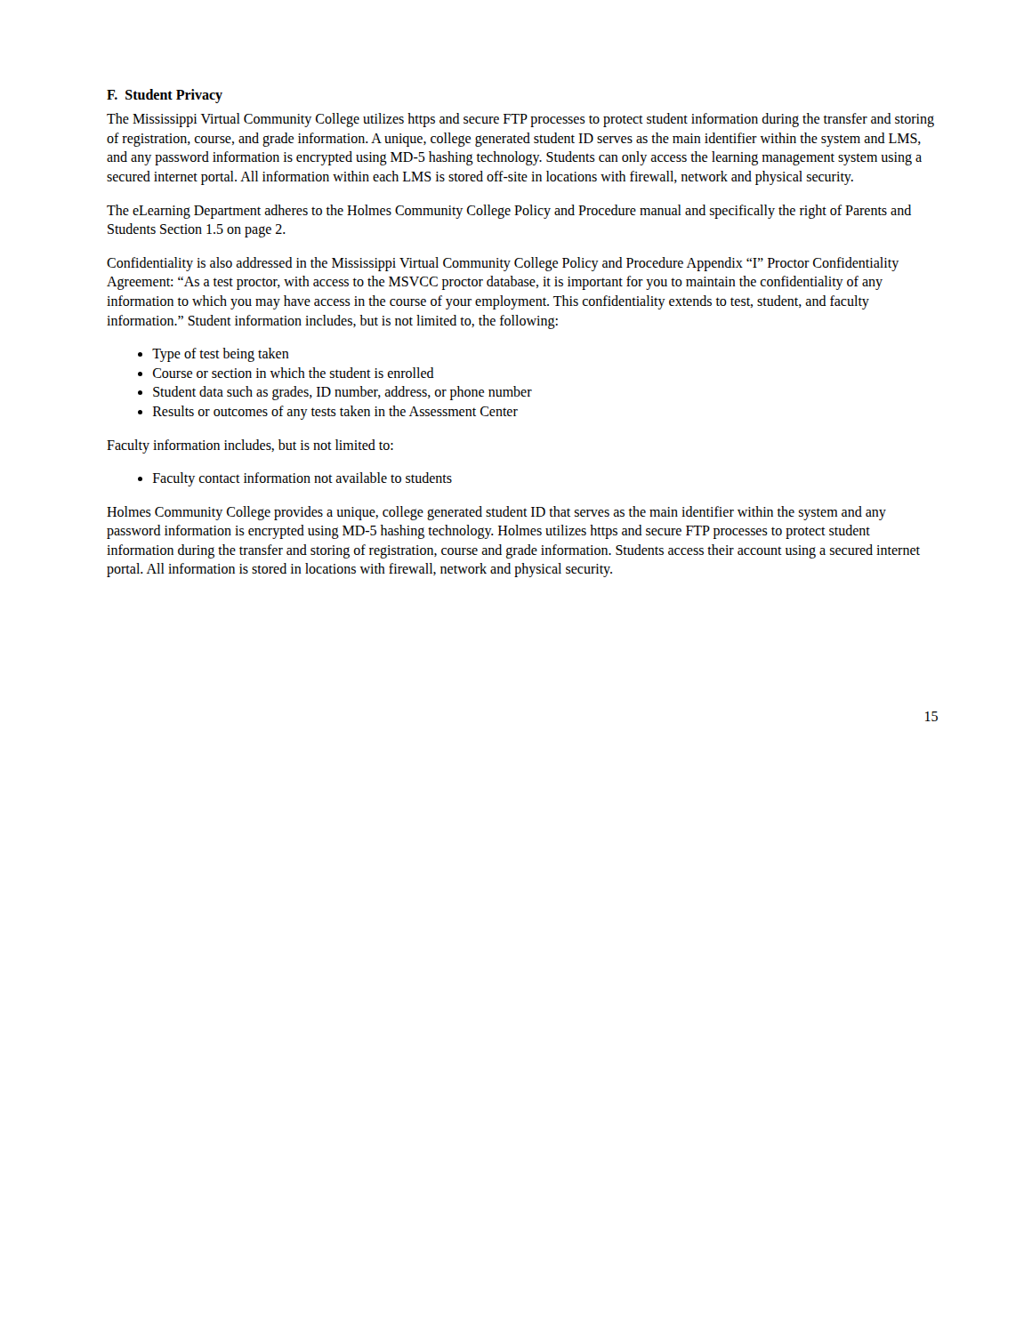F. Student Privacy
The Mississippi Virtual Community College utilizes https and secure FTP processes to protect student information during the transfer and storing of registration, course, and grade information. A unique, college generated student ID serves as the main identifier within the system and LMS, and any password information is encrypted using MD-5 hashing technology. Students can only access the learning management system using a secured internet portal. All information within each LMS is stored off-site in locations with firewall, network and physical security.
The eLearning Department adheres to the Holmes Community College Policy and Procedure manual and specifically the right of Parents and Students Section 1.5 on page 2.
Confidentiality is also addressed in the Mississippi Virtual Community College Policy and Procedure Appendix “I” Proctor Confidentiality Agreement: “As a test proctor, with access to the MSVCC proctor database, it is important for you to maintain the confidentiality of any information to which you may have access in the course of your employment. This confidentiality extends to test, student, and faculty information.” Student information includes, but is not limited to, the following:
Type of test being taken
Course or section in which the student is enrolled
Student data such as grades, ID number, address, or phone number
Results or outcomes of any tests taken in the Assessment Center
Faculty information includes, but is not limited to:
Faculty contact information not available to students
Holmes Community College provides a unique, college generated student ID that serves as the main identifier within the system and any password information is encrypted using MD-5 hashing technology. Holmes utilizes https and secure FTP processes to protect student information during the transfer and storing of registration, course and grade information. Students access their account using a secured internet portal. All information is stored in locations with firewall, network and physical security.
15